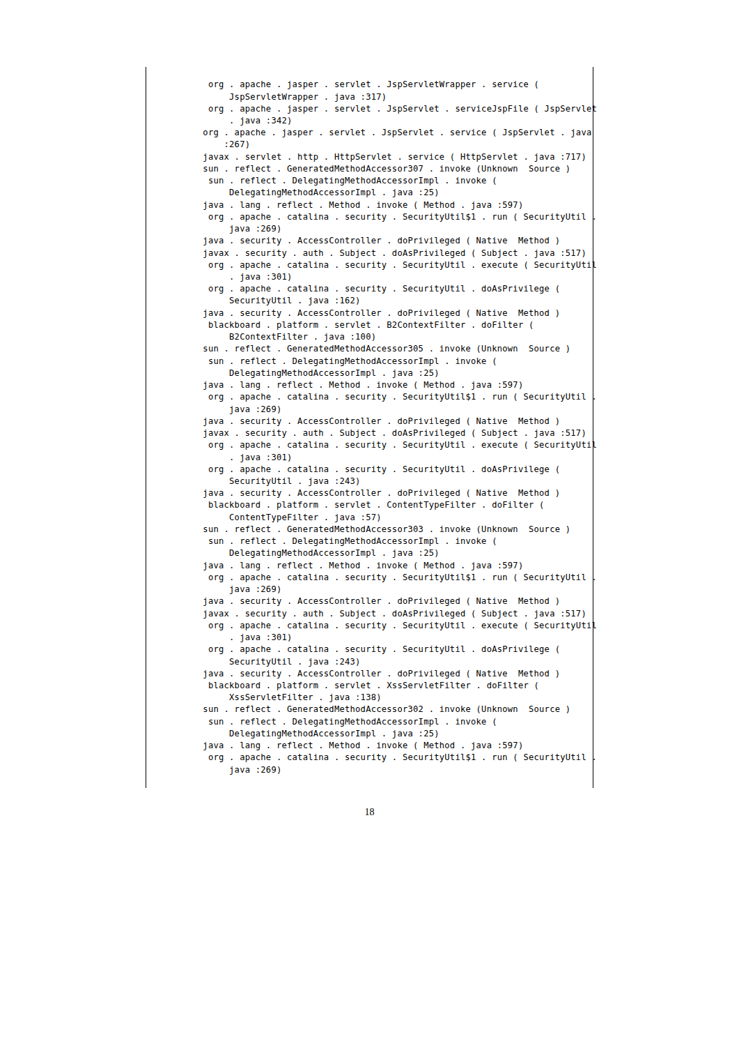org . apache . jasper . servlet . JspServletWrapper . service (
      JspServletWrapper . java :317)
  org . apache . jasper . servlet . JspServlet . serviceJspFile ( JspServlet
      . java :342)
 org . apache . jasper . servlet . JspServlet . service ( JspServlet . java
     :267)
 javax . servlet . http . HttpServlet . service ( HttpServlet . java :717)
 sun . reflect . GeneratedMethodAccessor307 . invoke (Unknown  Source )
  sun . reflect . DelegatingMethodAccessorImpl . invoke (
      DelegatingMethodAccessorImpl . java :25)
 java . lang . reflect . Method . invoke ( Method . java :597)
  org . apache . catalina . security . SecurityUtil$1 . run ( SecurityUtil .
      java :269)
 java . security . AccessController . doPrivileged ( Native  Method )
 javax . security . auth . Subject . doAsPrivileged ( Subject . java :517)
  org . apache . catalina . security . SecurityUtil . execute ( SecurityUtil
      . java :301)
  org . apache . catalina . security . SecurityUtil . doAsPrivilege (
      SecurityUtil . java :162)
 java . security . AccessController . doPrivileged ( Native  Method )
  blackboard . platform . servlet . B2ContextFilter . doFilter (
      B2ContextFilter . java :100)
 sun . reflect . GeneratedMethodAccessor305 . invoke (Unknown  Source )
  sun . reflect . DelegatingMethodAccessorImpl . invoke (
      DelegatingMethodAccessorImpl . java :25)
 java . lang . reflect . Method . invoke ( Method . java :597)
  org . apache . catalina . security . SecurityUtil$1 . run ( SecurityUtil .
      java :269)
 java . security . AccessController . doPrivileged ( Native  Method )
 javax . security . auth . Subject . doAsPrivileged ( Subject . java :517)
  org . apache . catalina . security . SecurityUtil . execute ( SecurityUtil
      . java :301)
  org . apache . catalina . security . SecurityUtil . doAsPrivilege (
      SecurityUtil . java :243)
 java . security . AccessController . doPrivileged ( Native  Method )
  blackboard . platform . servlet . ContentTypeFilter . doFilter (
      ContentTypeFilter . java :57)
 sun . reflect . GeneratedMethodAccessor303 . invoke (Unknown  Source )
  sun . reflect . DelegatingMethodAccessorImpl . invoke (
      DelegatingMethodAccessorImpl . java :25)
 java . lang . reflect . Method . invoke ( Method . java :597)
  org . apache . catalina . security . SecurityUtil$1 . run ( SecurityUtil .
      java :269)
 java . security . AccessController . doPrivileged ( Native  Method )
 javax . security . auth . Subject . doAsPrivileged ( Subject . java :517)
  org . apache . catalina . security . SecurityUtil . execute ( SecurityUtil
      . java :301)
  org . apache . catalina . security . SecurityUtil . doAsPrivilege (
      SecurityUtil . java :243)
 java . security . AccessController . doPrivileged ( Native  Method )
  blackboard . platform . servlet . XssServletFilter . doFilter (
      XssServletFilter . java :138)
 sun . reflect . GeneratedMethodAccessor302 . invoke (Unknown  Source )
  sun . reflect . DelegatingMethodAccessorImpl . invoke (
      DelegatingMethodAccessorImpl . java :25)
 java . lang . reflect . Method . invoke ( Method . java :597)
  org . apache . catalina . security . SecurityUtil$1 . run ( SecurityUtil .
      java :269)
18